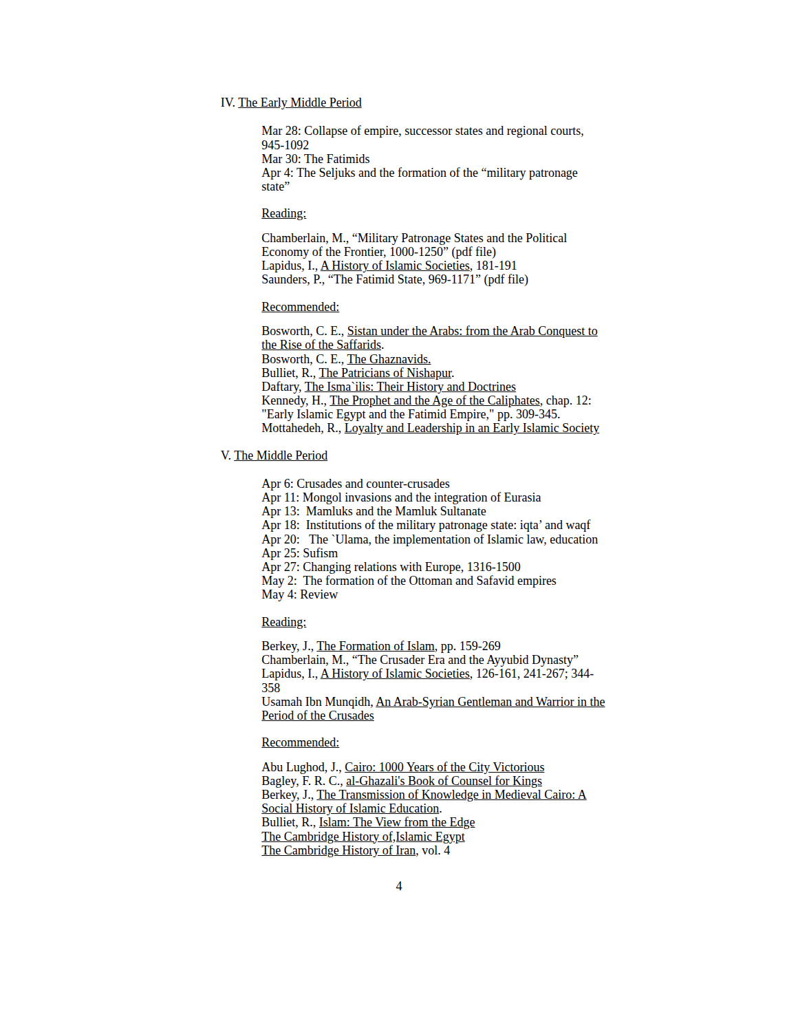IV. The Early Middle Period
Mar 28: Collapse of empire, successor states and regional courts, 945-1092
Mar 30: The Fatimids
Apr 4: The Seljuks and the formation of the “military patronage state”
Reading:
Chamberlain, M., “Military Patronage States and the Political Economy of the Frontier, 1000-1250” (pdf file)
Lapidus, I., A History of Islamic Societies, 181-191
Saunders, P., “The Fatimid State, 969-1171” (pdf file)
Recommended:
Bosworth, C. E., Sistan under the Arabs: from the Arab Conquest to the Rise of the Saffarids.
Bosworth, C. E., The Ghaznavids.
Bulliet, R., The Patricians of Nishapur.
Daftary, The Isma`ilis: Their History and Doctrines
Kennedy, H., The Prophet and the Age of the Caliphates, chap. 12: "Early Islamic Egypt and the Fatimid Empire," pp. 309-345.
Mottahedeh, R., Loyalty and Leadership in an Early Islamic Society
V. The Middle Period
Apr 6: Crusades and counter-crusades
Apr 11: Mongol invasions and the integration of Eurasia
Apr 13: Mamluks and the Mamluk Sultanate
Apr 18: Institutions of the military patronage state: iqta’ and waqf
Apr 20: The `Ulama, the implementation of Islamic law, education
Apr 25: Sufism
Apr 27: Changing relations with Europe, 1316-1500
May 2: The formation of the Ottoman and Safavid empires
May 4: Review
Reading:
Berkey, J., The Formation of Islam, pp. 159-269
Chamberlain, M., “The Crusader Era and the Ayyubid Dynasty”
Lapidus, I., A History of Islamic Societies, 126-161, 241-267; 344-358
Usamah Ibn Munqidh, An Arab-Syrian Gentleman and Warrior in the Period of the Crusades
Recommended:
Abu Lughod, J., Cairo: 1000 Years of the City Victorious
Bagley, F. R. C., al-Ghazali's Book of Counsel for Kings
Berkey, J., The Transmission of Knowledge in Medieval Cairo: A Social History of Islamic Education.
Bulliet, R., Islam: The View from the Edge
The Cambridge History of,Islamic Egypt
The Cambridge History of Iran, vol. 4
4